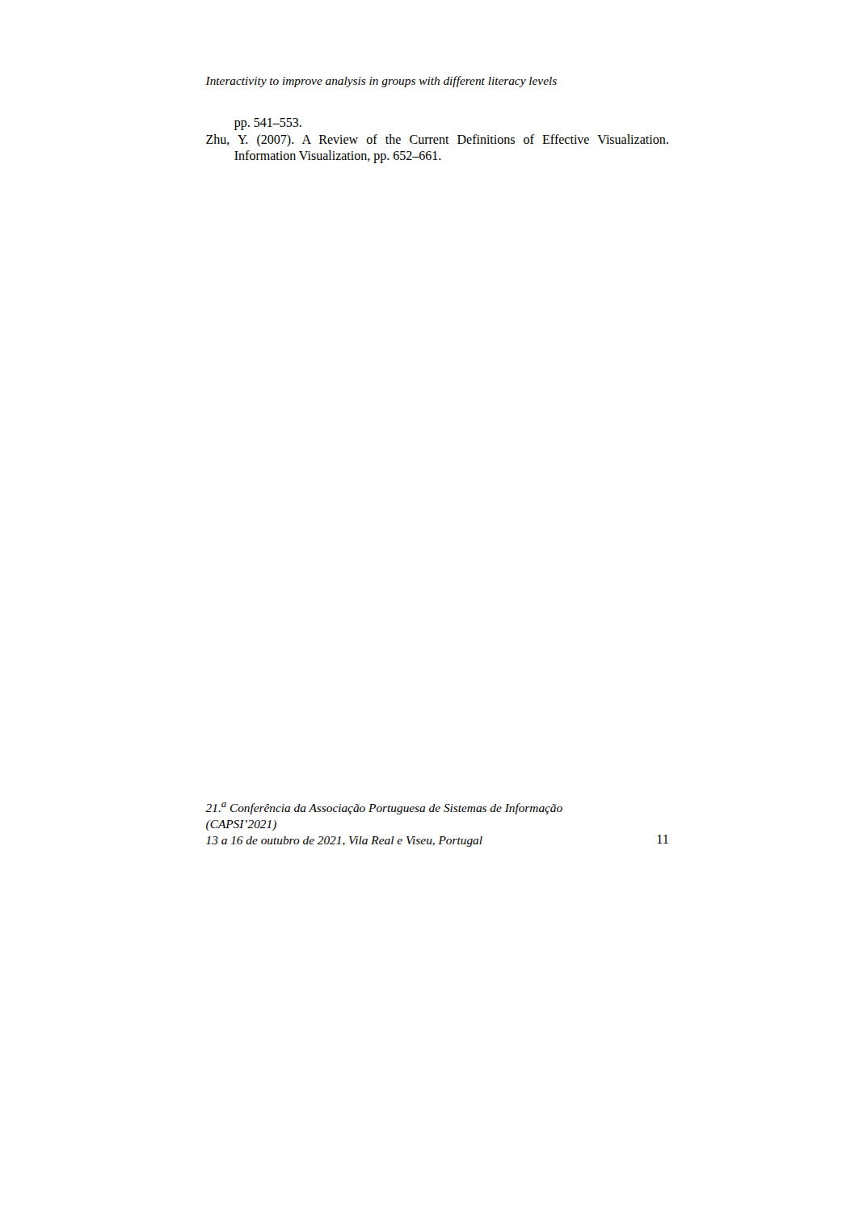Interactivity to improve analysis in groups with different literacy levels
pp. 541–553.
Zhu, Y. (2007). A Review of the Current Definitions of Effective Visualization. Information Visualization, pp. 652–661.
21.a Conferência da Associação Portuguesa de Sistemas de Informação (CAPSI’2021)
13 a 16 de outubro de 2021, Vila Real e Viseu, Portugal
11